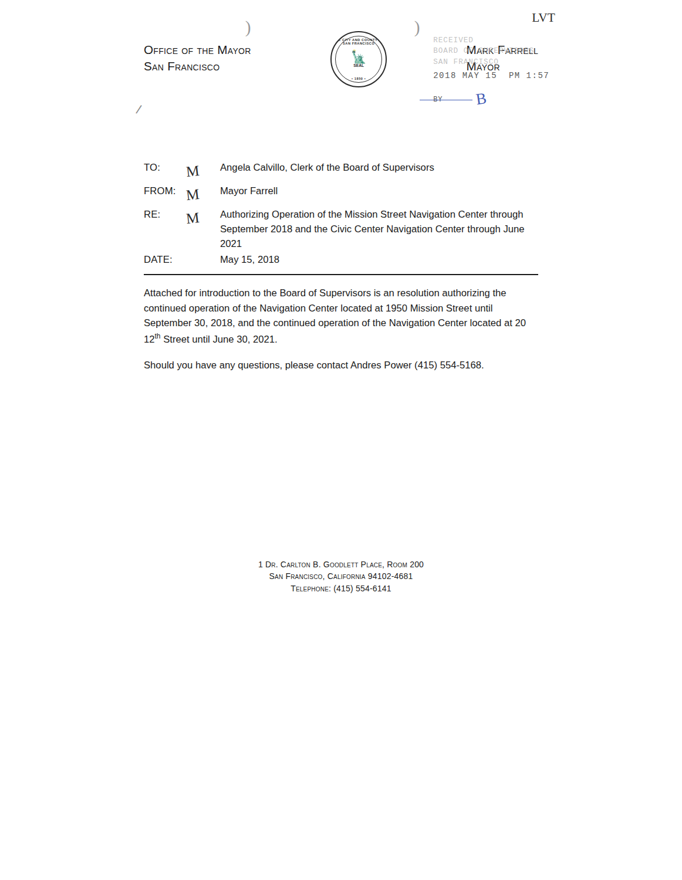LVT
)
)
/
Office of the Mayor
San Francisco
THE CITY AND COUNTY OF SAN FRANCISCO
🗽 SEAL
• 1850 •
Mark Farrell
Mayor
RECEIVED
BOARD OF SUPERVISORS
SAN FRANCISCO
2018 MAY 15 PM 1:57
BY B
| TO: | M | Angela Calvillo, Clerk of the Board of Supervisors |
| FROM: | M | Mayor Farrell |
| RE: | M | Authorizing Operation of the Mission Street Navigation Center through September 2018 and the Civic Center Navigation Center through June 2021 |
| DATE: | | May 15, 2018 |
Attached for introduction to the Board of Supervisors is an resolution authorizing the continued operation of the Navigation Center located at 1950 Mission Street until September 30, 2018, and the continued operation of the Navigation Center located at 20 12th Street until June 30, 2021.
Should you have any questions, please contact Andres Power (415) 554-5168.
1 Dr. Carlton B. Goodlett Place, Room 200
San Francisco, California 94102-4681
Telephone: (415) 554-6141